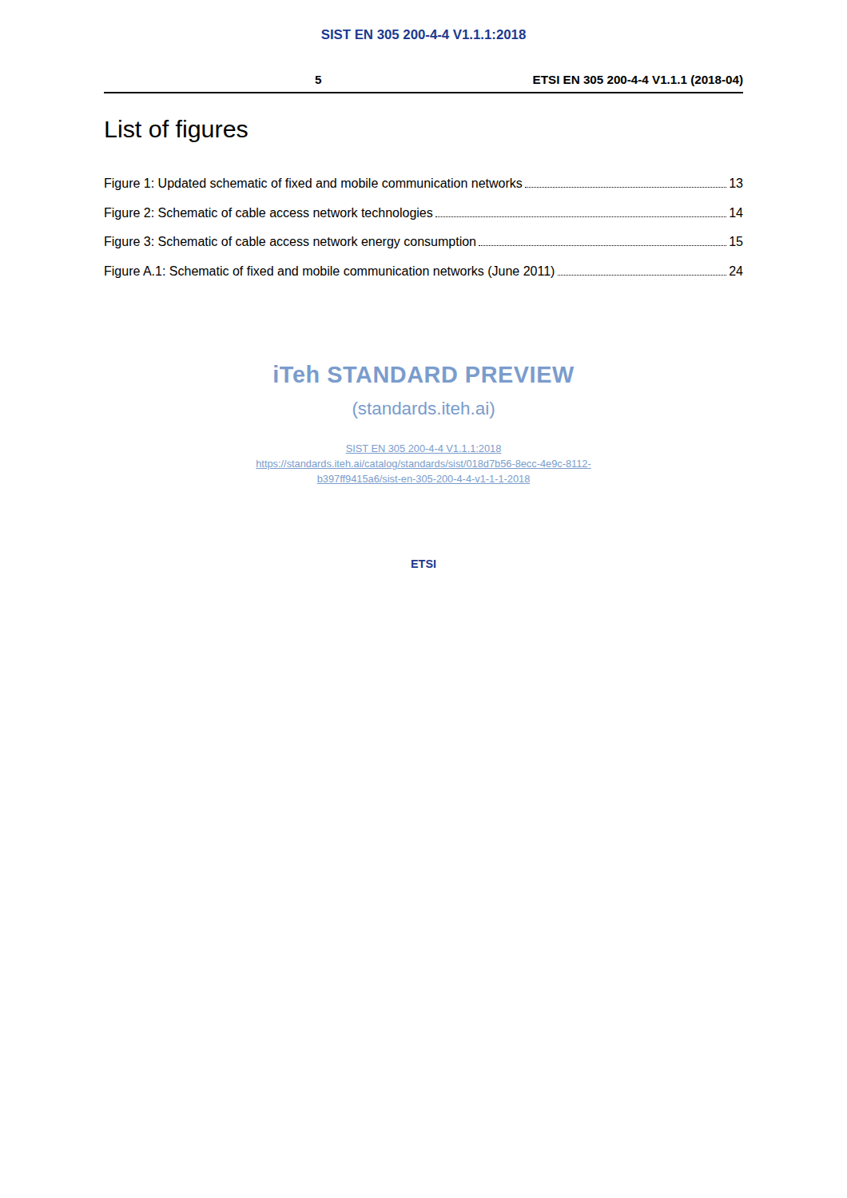SIST EN 305 200-4-4 V1.1.1:2018
5 ETSI EN 305 200-4-4 V1.1.1 (2018-04)
List of figures
Figure 1: Updated schematic of fixed and mobile communication networks 13
Figure 2: Schematic of cable access network technologies 14
Figure 3: Schematic of cable access network energy consumption 15
Figure A.1: Schematic of fixed and mobile communication networks (June 2011) 24
iTeh STANDARD PREVIEW
(standards.iteh.ai)
SIST EN 305 200-4-4 V1.1.1:2018
https://standards.iteh.ai/catalog/standards/sist/018d7b56-8ecc-4e9c-8112-
b397ff9415a6/sist-en-305-200-4-4-v1-1-1-2018
ETSI